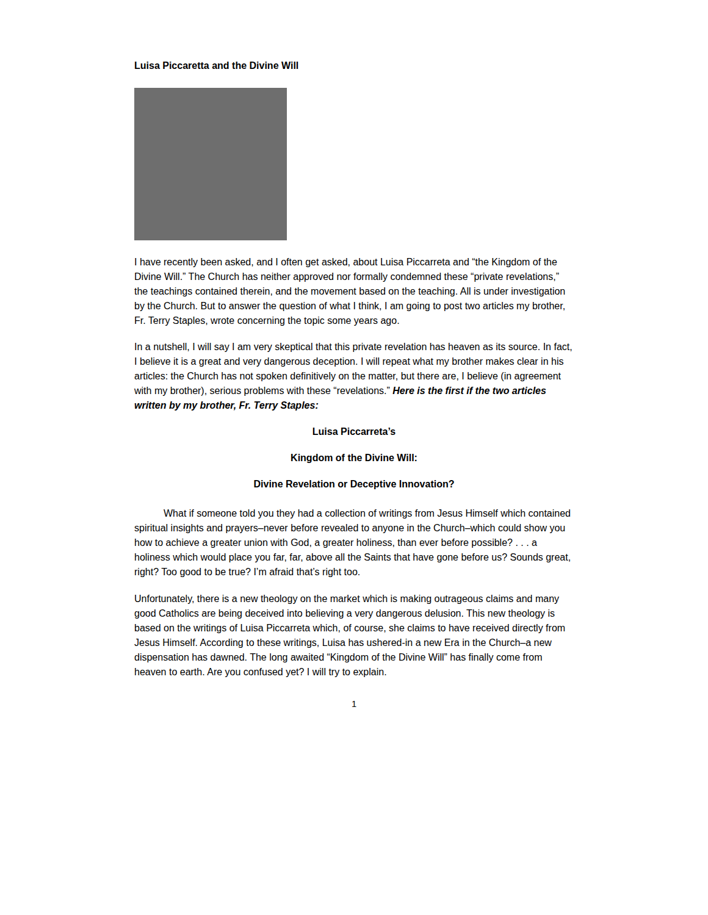Luisa Piccaretta and the Divine Will
I have recently been asked, and I often get asked, about Luisa Piccarreta and “the Kingdom of the Divine Will.” The Church has neither approved nor formally condemned these “private revelations,” the teachings contained therein, and the movement based on the teaching. All is under investigation by the Church. But to answer the question of what I think, I am going to post two articles my brother, Fr. Terry Staples, wrote concerning the topic some years ago.
In a nutshell, I will say I am very skeptical that this private revelation has heaven as its source. In fact, I believe it is a great and very dangerous deception. I will repeat what my brother makes clear in his articles: the Church has not spoken definitively on the matter, but there are, I believe (in agreement with my brother), serious problems with these “revelations.” Here is the first if the two articles written by my brother, Fr. Terry Staples:
Luisa Piccarreta’s
Kingdom of the Divine Will:
Divine Revelation or Deceptive Innovation?
What if someone told you they had a collection of writings from Jesus Himself which contained spiritual insights and prayers–never before revealed to anyone in the Church–which could show you how to achieve a greater union with God, a greater holiness, than ever before possible? . . . a holiness which would place you far, far, above all the Saints that have gone before us? Sounds great, right? Too good to be true? I’m afraid that’s right too.
Unfortunately, there is a new theology on the market which is making outrageous claims and many good Catholics are being deceived into believing a very dangerous delusion. This new theology is based on the writings of Luisa Piccarreta which, of course, she claims to have received directly from Jesus Himself. According to these writings, Luisa has ushered-in a new Era in the Church–a new dispensation has dawned. The long awaited “Kingdom of the Divine Will” has finally come from heaven to earth. Are you confused yet? I will try to explain.
1